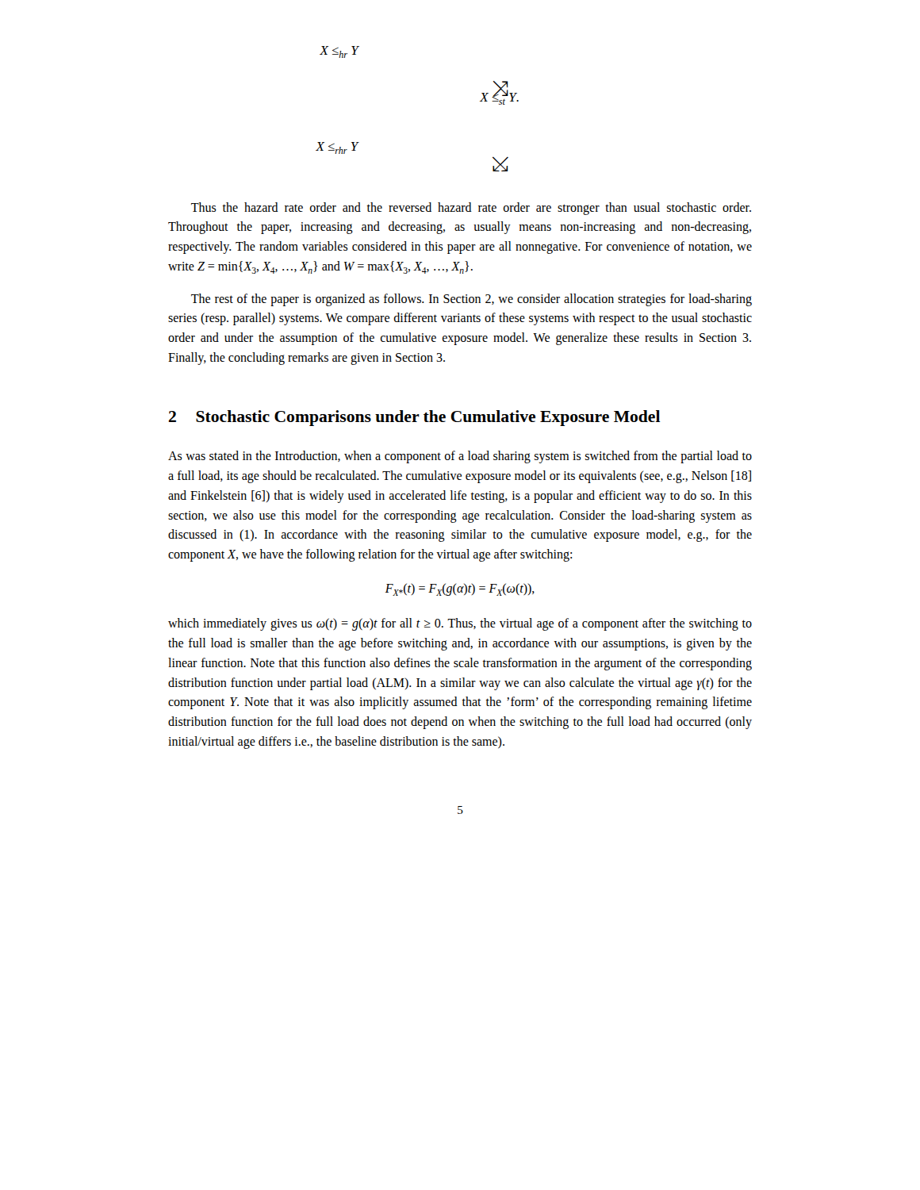X ≤hr Y ⤨ X ≤st Y. ⤩ X ≤rhr Y
Thus the hazard rate order and the reversed hazard rate order are stronger than usual stochastic order. Throughout the paper, increasing and decreasing, as usually means non-increasing and non-decreasing, respectively. The random variables considered in this paper are all nonnegative. For convenience of notation, we write Z = min{X3, X4, …, Xn} and W = max{X3, X4, …, Xn}.
The rest of the paper is organized as follows. In Section 2, we consider allocation strategies for load-sharing series (resp. parallel) systems. We compare different variants of these systems with respect to the usual stochastic order and under the assumption of the cumulative exposure model. We generalize these results in Section 3. Finally, the concluding remarks are given in Section 3.
2 Stochastic Comparisons under the Cumulative Exposure Model
As was stated in the Introduction, when a component of a load sharing system is switched from the partial load to a full load, its age should be recalculated. The cumulative exposure model or its equivalents (see, e.g., Nelson [18] and Finkelstein [6]) that is widely used in accelerated life testing, is a popular and efficient way to do so. In this section, we also use this model for the corresponding age recalculation. Consider the load-sharing system as discussed in (1). In accordance with the reasoning similar to the cumulative exposure model, e.g., for the component X, we have the following relation for the virtual age after switching:
FX*(t) = FX(g(α)t) = FX(ω(t)),
which immediately gives us ω(t) = g(α)t for all t ≥ 0. Thus, the virtual age of a component after the switching to the full load is smaller than the age before switching and, in accordance with our assumptions, is given by the linear function. Note that this function also defines the scale transformation in the argument of the corresponding distribution function under partial load (ALM). In a similar way we can also calculate the virtual age γ(t) for the component Y. Note that it was also implicitly assumed that the ’form’ of the corresponding remaining lifetime distribution function for the full load does not depend on when the switching to the full load had occurred (only initial/virtual age differs i.e., the baseline distribution is the same).
5